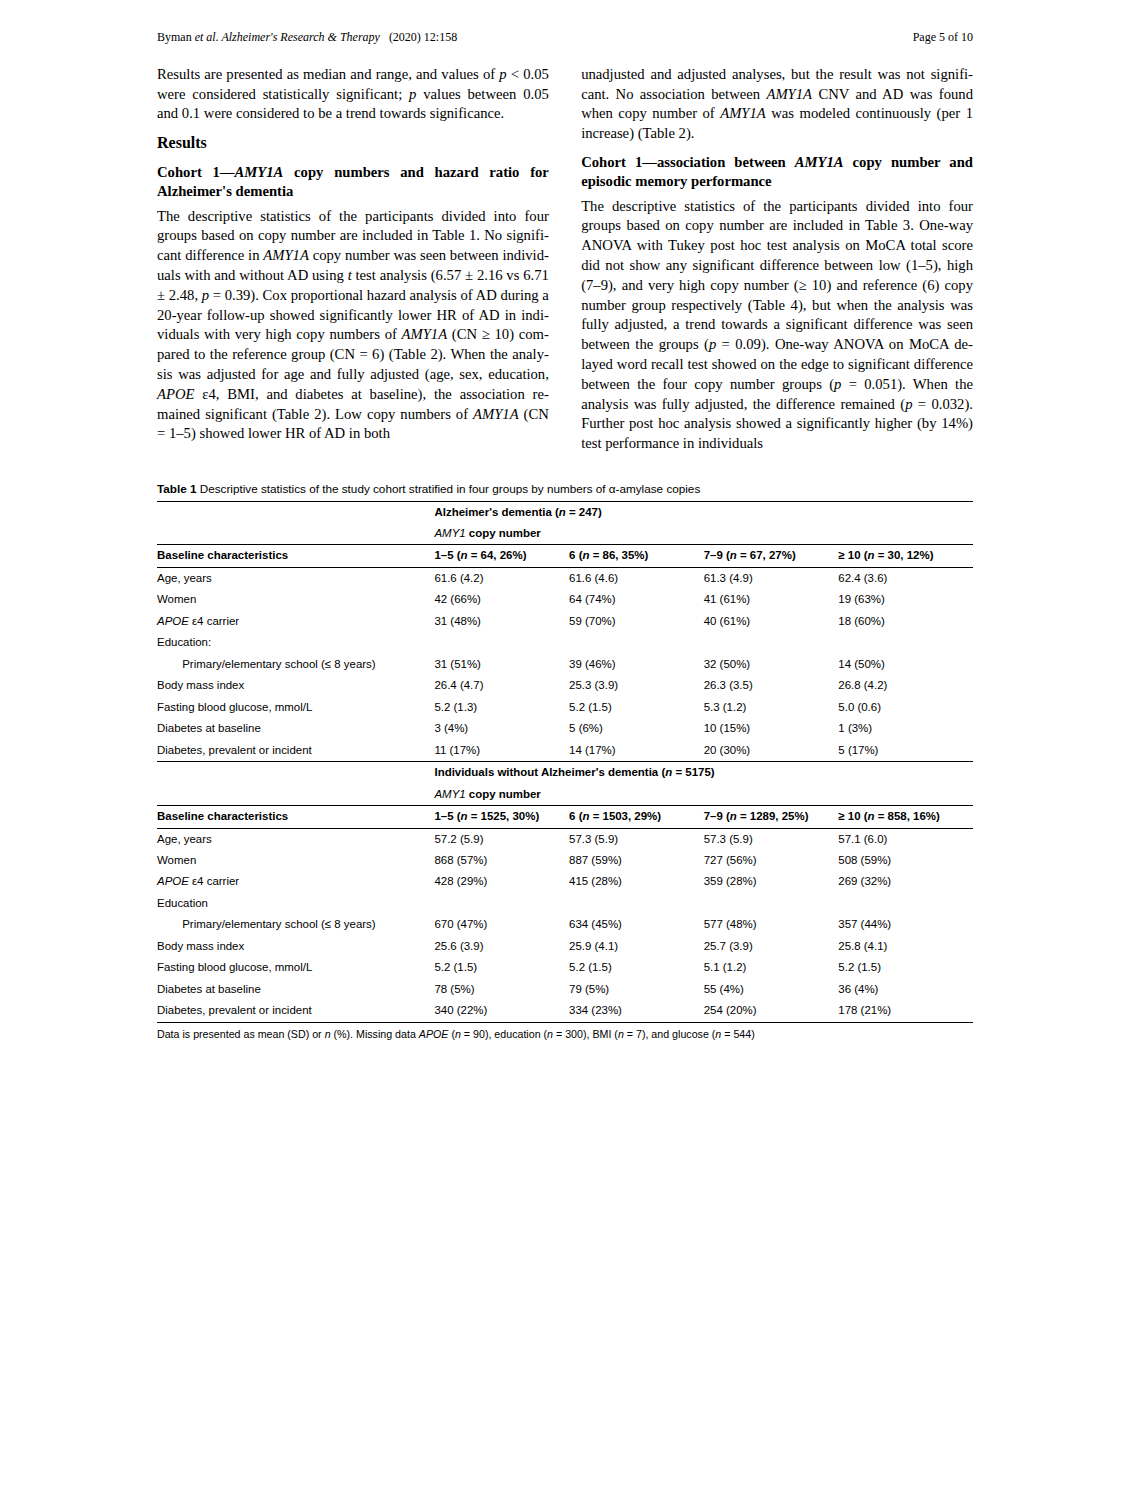Byman et al. Alzheimer's Research & Therapy (2020) 12:158
Page 5 of 10
Results are presented as median and range, and values of p < 0.05 were considered statistically significant; p values between 0.05 and 0.1 were considered to be a trend towards significance.
Results
Cohort 1—AMY1A copy numbers and hazard ratio for Alzheimer's dementia
The descriptive statistics of the participants divided into four groups based on copy number are included in Table 1. No significant difference in AMY1A copy number was seen between individuals with and without AD using t test analysis (6.57 ± 2.16 vs 6.71 ± 2.48, p = 0.39). Cox proportional hazard analysis of AD during a 20-year follow-up showed significantly lower HR of AD in individuals with very high copy numbers of AMY1A (CN ≥ 10) compared to the reference group (CN = 6) (Table 2). When the analysis was adjusted for age and fully adjusted (age, sex, education, APOE ε4, BMI, and diabetes at baseline), the association remained significant (Table 2). Low copy numbers of AMY1A (CN = 1–5) showed lower HR of AD in both
unadjusted and adjusted analyses, but the result was not significant. No association between AMY1A CNV and AD was found when copy number of AMY1A was modeled continuously (per 1 increase) (Table 2).
Cohort 1—association between AMY1A copy number and episodic memory performance
The descriptive statistics of the participants divided into four groups based on copy number are included in Table 3. One-way ANOVA with Tukey post hoc test analysis on MoCA total score did not show any significant difference between low (1–5), high (7–9), and very high copy number (≥ 10) and reference (6) copy number group respectively (Table 4), but when the analysis was fully adjusted, a trend towards a significant difference was seen between the groups (p = 0.09). One-way ANOVA on MoCA delayed word recall test showed on the edge to significant difference between the four copy number groups (p = 0.051). When the analysis was fully adjusted, the difference remained (p = 0.032). Further post hoc analysis showed a significantly higher (by 14%) test performance in individuals
Table 1 Descriptive statistics of the study cohort stratified in four groups by numbers of α-amylase copies
| | Alzheimer's dementia ( n = 247) |
| | AMY1 copy number |
| Baseline characteristics | 1–5 ( n = 64, 26%) | 6 ( n = 86, 35%) | 7–9 ( n = 67, 27%) | ≥ 10 ( n = 30, 12%) |
| Age, years | 61.6 (4.2) | 61.6 (4.6) | 61.3 (4.9) | 62.4 (3.6) |
| Women | 42 (66%) | 64 (74%) | 41 (61%) | 19 (63%) |
| APOE ε4 carrier | 31 (48%) | 59 (70%) | 40 (61%) | 18 (60%) |
| Education: | | | | |
| Primary/elementary school (≤ 8 years) | 31 (51%) | 39 (46%) | 32 (50%) | 14 (50%) |
| Body mass index | 26.4 (4.7) | 25.3 (3.9) | 26.3 (3.5) | 26.8 (4.2) |
| Fasting blood glucose, mmol/L | 5.2 (1.3) | 5.2 (1.5) | 5.3 (1.2) | 5.0 (0.6) |
| Diabetes at baseline | 3 (4%) | 5 (6%) | 10 (15%) | 1 (3%) |
| Diabetes, prevalent or incident | 11 (17%) | 14 (17%) | 20 (30%) | 5 (17%) |
| | Individuals without Alzheimer's dementia ( n = 5175) |
| | AMY1 copy number |
| Baseline characteristics | 1–5 ( n = 1525, 30%) | 6 ( n = 1503, 29%) | 7–9 ( n = 1289, 25%) | ≥ 10 ( n = 858, 16%) |
| Age, years | 57.2 (5.9) | 57.3 (5.9) | 57.3 (5.9) | 57.1 (6.0) |
| Women | 868 (57%) | 887 (59%) | 727 (56%) | 508 (59%) |
| APOE ε4 carrier | 428 (29%) | 415 (28%) | 359 (28%) | 269 (32%) |
| Education | | | | |
| Primary/elementary school (≤ 8 years) | 670 (47%) | 634 (45%) | 577 (48%) | 357 (44%) |
| Body mass index | 25.6 (3.9) | 25.9 (4.1) | 25.7 (3.9) | 25.8 (4.1) |
| Fasting blood glucose, mmol/L | 5.2 (1.5) | 5.2 (1.5) | 5.1 (1.2) | 5.2 (1.5) |
| Diabetes at baseline | 78 (5%) | 79 (5%) | 55 (4%) | 36 (4%) |
| Diabetes, prevalent or incident | 340 (22%) | 334 (23%) | 254 (20%) | 178 (21%) |
Data is presented as mean (SD) or n (%). Missing data APOE (n = 90), education (n = 300), BMI (n = 7), and glucose (n = 544)